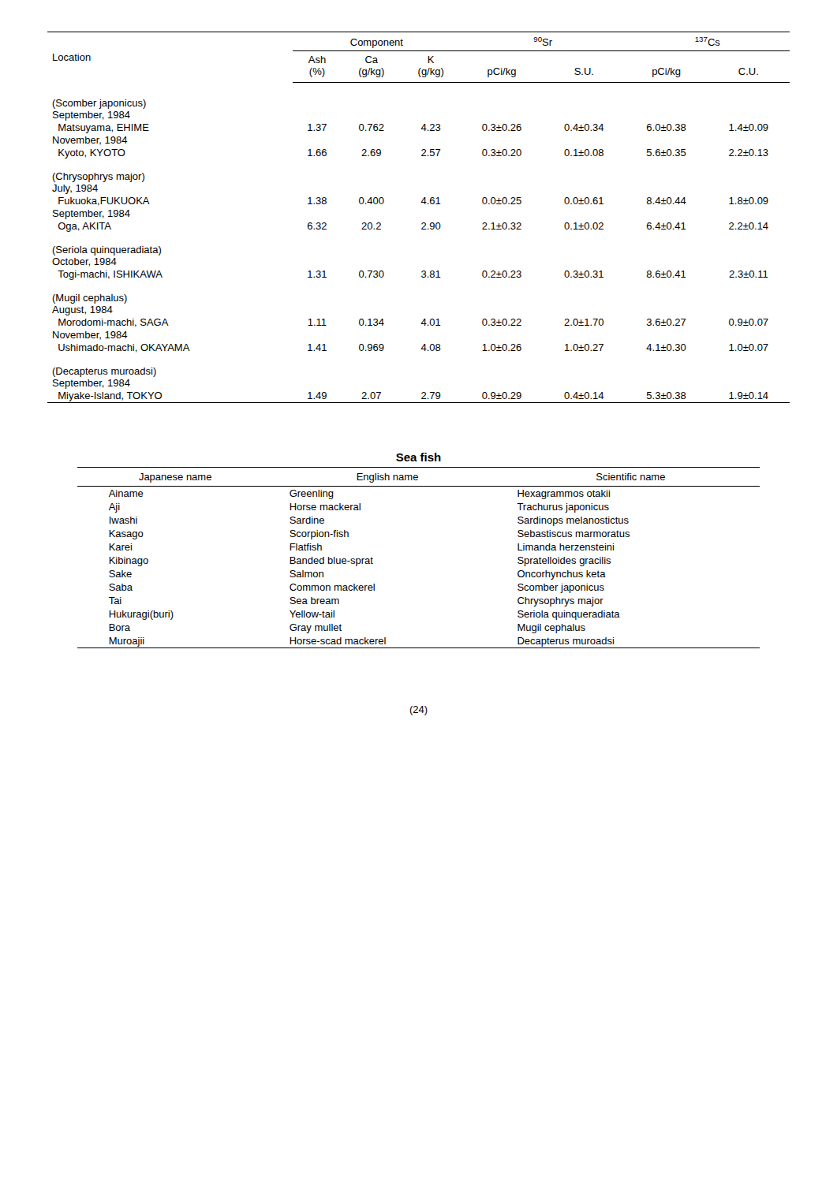| Location | Component | 90 Sr | 137 Cs |
| --- | --- | --- | --- |
| Ash (%) | Ca (g/kg) | K (g/kg) | pCi/kg | S.U. | pCi/kg | C.U. |
| (Scomber japonicus) |
| September, 1984 |
| Matsuyama, EHIME | 1.37 | 0.762 | 4.23 | 0.3±0.26 | 0.4±0.34 | 6.0±0.38 | 1.4±0.09 |
| November, 1984 |
| Kyoto, KYOTO | 1.66 | 2.69 | 2.57 | 0.3±0.20 | 0.1±0.08 | 5.6±0.35 | 2.2±0.13 |
| (Chrysophrys major) |
| July, 1984 |
| Fukuoka,FUKUOKA | 1.38 | 0.400 | 4.61 | 0.0±0.25 | 0.0±0.61 | 8.4±0.44 | 1.8±0.09 |
| September, 1984 |
| Oga, AKITA | 6.32 | 20.2 | 2.90 | 2.1±0.32 | 0.1±0.02 | 6.4±0.41 | 2.2±0.14 |
| (Seriola quinqueradiata) |
| October, 1984 |
| Togi-machi, ISHIKAWA | 1.31 | 0.730 | 3.81 | 0.2±0.23 | 0.3±0.31 | 8.6±0.41 | 2.3±0.11 |
| (Mugil cephalus) |
| August, 1984 |
| Morodomi-machi, SAGA | 1.11 | 0.134 | 4.01 | 0.3±0.22 | 2.0±1.70 | 3.6±0.27 | 0.9±0.07 |
| November, 1984 |
| Ushimado-machi, OKAYAMA | 1.41 | 0.969 | 4.08 | 1.0±0.26 | 1.0±0.27 | 4.1±0.30 | 1.0±0.07 |
| (Decapterus muroadsi) |
| September, 1984 |
| Miyake-Island, TOKYO | 1.49 | 2.07 | 2.79 | 0.9±0.29 | 0.4±0.14 | 5.3±0.38 | 1.9±0.14 |
Sea fish
| Japanese name | English name | Scientific name |
| --- | --- | --- |
| Ainame | Greenling | Hexagrammos otakii |
| Aji | Horse mackeral | Trachurus japonicus |
| Iwashi | Sardine | Sardinops melanostictus |
| Kasago | Scorpion-fish | Sebastiscus marmoratus |
| Karei | Flatfish | Limanda herzensteini |
| Kibinago | Banded blue-sprat | Spratelloides gracilis |
| Sake | Salmon | Oncorhynchus keta |
| Saba | Common mackerel | Scomber japonicus |
| Tai | Sea bream | Chrysophrys major |
| Hukuragi(buri) | Yellow-tail | Seriola quinqueradiata |
| Bora | Gray mullet | Mugil cephalus |
| Muroajii | Horse-scad mackerel | Decapterus muroadsi |
(24)